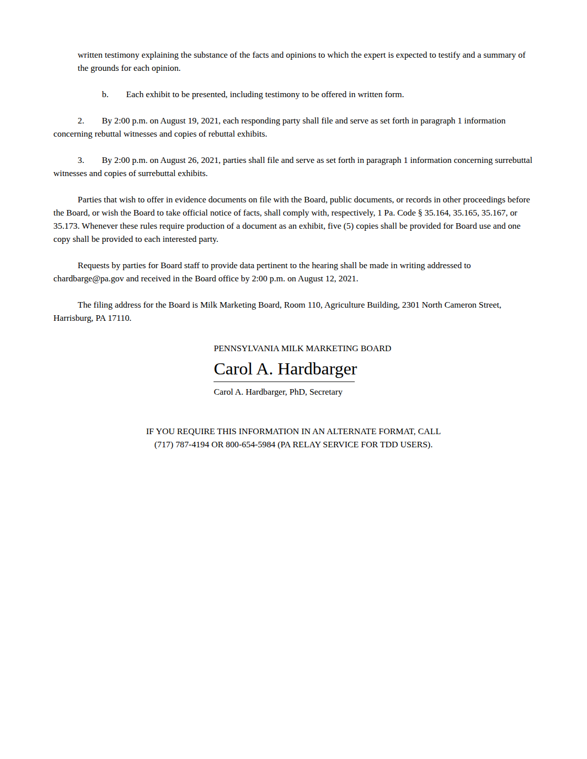written testimony explaining the substance of the facts and opinions to which the expert is expected to testify and a summary of the grounds for each opinion.
b. Each exhibit to be presented, including testimony to be offered in written form.
2. By 2:00 p.m. on August 19, 2021, each responding party shall file and serve as set forth in paragraph 1 information concerning rebuttal witnesses and copies of rebuttal exhibits.
3. By 2:00 p.m. on August 26, 2021, parties shall file and serve as set forth in paragraph 1 information concerning surrebuttal witnesses and copies of surrebuttal exhibits.
Parties that wish to offer in evidence documents on file with the Board, public documents, or records in other proceedings before the Board, or wish the Board to take official notice of facts, shall comply with, respectively, 1 Pa. Code § 35.164, 35.165, 35.167, or 35.173. Whenever these rules require production of a document as an exhibit, five (5) copies shall be provided for Board use and one copy shall be provided to each interested party.
Requests by parties for Board staff to provide data pertinent to the hearing shall be made in writing addressed to chardbarge@pa.gov and received in the Board office by 2:00 p.m. on August 12, 2021.
The filing address for the Board is Milk Marketing Board, Room 110, Agriculture Building, 2301 North Cameron Street, Harrisburg, PA 17110.
PENNSYLVANIA MILK MARKETING BOARD
Carol A. Hardbarger
Carol A. Hardbarger, PhD, Secretary
IF YOU REQUIRE THIS INFORMATION IN AN ALTERNATE FORMAT, CALL
(717) 787-4194 OR 800-654-5984 (PA RELAY SERVICE FOR TDD USERS).